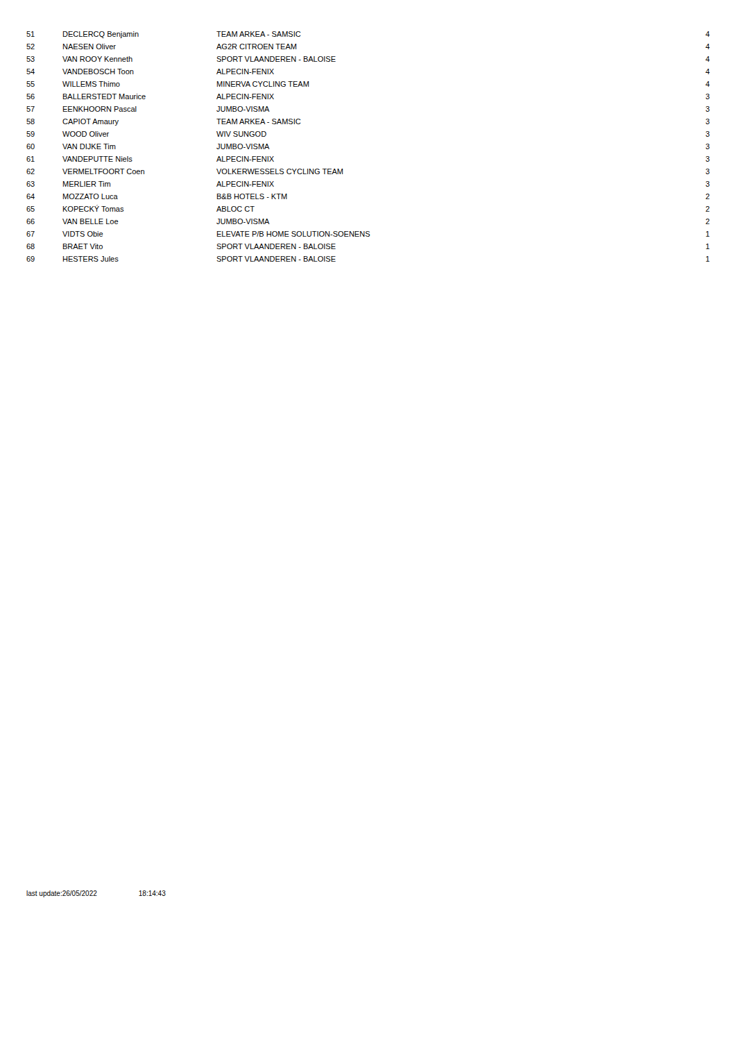| 51 | DECLERCQ Benjamin | TEAM ARKEA - SAMSIC | 4 |
| 52 | NAESEN Oliver | AG2R CITROEN TEAM | 4 |
| 53 | VAN ROOY Kenneth | SPORT VLAANDEREN - BALOISE | 4 |
| 54 | VANDEBOSCH Toon | ALPECIN-FENIX | 4 |
| 55 | WILLEMS Thimo | MINERVA CYCLING TEAM | 4 |
| 56 | BALLERSTEDT Maurice | ALPECIN-FENIX | 3 |
| 57 | EENKHOORN Pascal | JUMBO-VISMA | 3 |
| 58 | CAPIOT Amaury | TEAM ARKEA - SAMSIC | 3 |
| 59 | WOOD Oliver | WIV SUNGOD | 3 |
| 60 | VAN DIJKE Tim | JUMBO-VISMA | 3 |
| 61 | VANDEPUTTE Niels | ALPECIN-FENIX | 3 |
| 62 | VERMELTFOORT Coen | VOLKERWESSELS CYCLING TEAM | 3 |
| 63 | MERLIER Tim | ALPECIN-FENIX | 3 |
| 64 | MOZZATO Luca | B&B HOTELS - KTM | 2 |
| 65 | KOPECKÝ Tomas | ABLOC CT | 2 |
| 66 | VAN BELLE Loe | JUMBO-VISMA | 2 |
| 67 | VIDTS Obie | ELEVATE P/B HOME SOLUTION-SOENENS | 1 |
| 68 | BRAET Vito | SPORT VLAANDEREN - BALOISE | 1 |
| 69 | HESTERS Jules | SPORT VLAANDEREN - BALOISE | 1 |
last update:26/05/202218:14:43